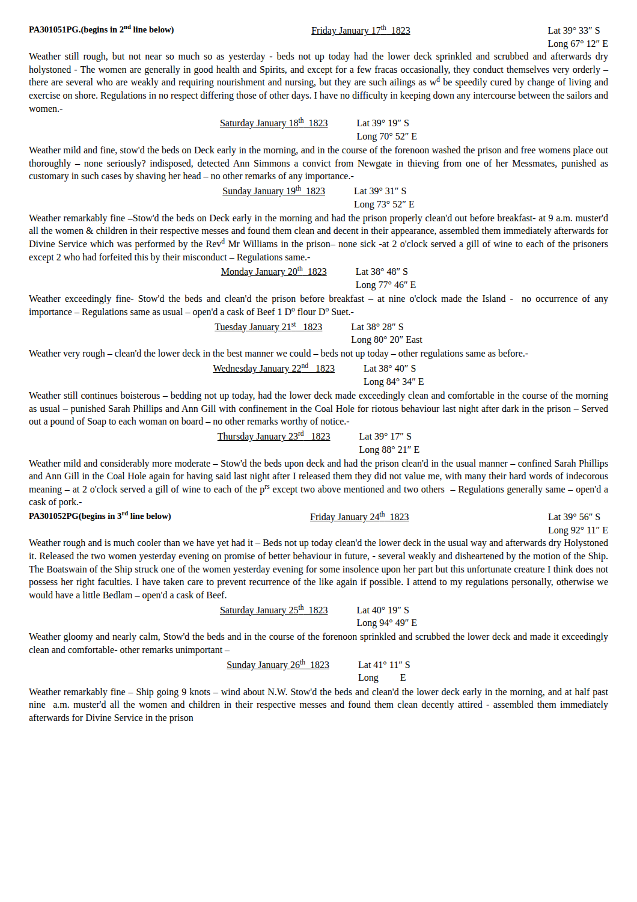PA301051PG.(begins in 2nd line below) Friday January 17th 1823 Lat 39° 33″ S
Long 67° 12″ E
Weather still rough, but not near so much so as yesterday - beds not up today had the lower deck sprinkled and scrubbed and afterwards dry holystoned - The women are generally in good health and Spirits, and except for a few fracas occasionally, they conduct themselves very orderly – there are several who are weakly and requiring nourishment and nursing, but they are such ailings as wd be speedily cured by change of living and exercise on shore. Regulations in no respect differing those of other days. I have no difficulty in keeping down any intercourse between the sailors and women.-
Saturday January 18th 1823 Lat 39° 19″ S Long 70° 52″ E
Weather mild and fine, stow'd the beds on Deck early in the morning, and in the course of the forenoon washed the prison and free womens place out thoroughly – none seriously? indisposed, detected Ann Simmons a convict from Newgate in thieving from one of her Messmates, punished as customary in such cases by shaving her head – no other remarks of any importance.-
Sunday January 19th 1823 Lat 39° 31″ S Long 73° 52″ E
Weather remarkably fine –Stow'd the beds on Deck early in the morning and had the prison properly clean'd out before breakfast- at 9 a.m. muster'd all the women & children in their respective messes and found them clean and decent in their appearance, assembled them immediately afterwards for Divine Service which was performed by the Revd Mr Williams in the prison– none sick -at 2 o'clock served a gill of wine to each of the prisoners except 2 who had forfeited this by their misconduct – Regulations same.-
Monday January 20th 1823 Lat 38° 48″ S Long 77° 46″ E
Weather exceedingly fine- Stow'd the beds and clean'd the prison before breakfast – at nine o'clock made the Island - no occurrence of any importance – Regulations same as usual – open'd a cask of Beef 1 Do flour Do Suet.-
Tuesday January 21st 1823 Lat 38° 28″ S Long 80° 20″ East
Weather very rough – clean'd the lower deck in the best manner we could – beds not up today – other regulations same as before.-
Wednesday January 22nd 1823 Lat 38° 40″ S Long 84° 34″ E
Weather still continues boisterous – bedding not up today, had the lower deck made exceedingly clean and comfortable in the course of the morning as usual – punished Sarah Phillips and Ann Gill with confinement in the Coal Hole for riotous behaviour last night after dark in the prison – Served out a pound of Soap to each woman on board – no other remarks worthy of notice.-
Thursday January 23rd 1823 Lat 39° 17″ S Long 88° 21″ E
Weather mild and considerably more moderate – Stow'd the beds upon deck and had the prison clean'd in the usual manner – confined Sarah Phillips and Ann Gill in the Coal Hole again for having said last night after I released them they did not value me, with many their hard words of indecorous meaning – at 2 o'clock served a gill of wine to each of the prs except two above mentioned and two others – Regulations generally same – open'd a cask of pork.-
PA301052PG(begins in 3rd line below) Friday January 24th 1823 Lat 39° 56″ S
Long 92° 11″ E
Weather rough and is much cooler than we have yet had it – Beds not up today clean'd the lower deck in the usual way and afterwards dry Holystoned it. Released the two women yesterday evening on promise of better behaviour in future, - several weakly and disheartened by the motion of the Ship. The Boatswain of the Ship struck one of the women yesterday evening for some insolence upon her part but this unfortunate creature I think does not possess her right faculties. I have taken care to prevent recurrence of the like again if possible. I attend to my regulations personally, otherwise we would have a little Bedlam – open'd a cask of Beef.
Saturday January 25th 1823 Lat 40° 19″ S Long 94° 49″ E
Weather gloomy and nearly calm, Stow'd the beds and in the course of the forenoon sprinkled and scrubbed the lower deck and made it exceedingly clean and comfortable- other remarks unimportant –
Sunday January 26th 1823 Lat 41° 11″ S Long E
Weather remarkably fine – Ship going 9 knots – wind about N.W. Stow'd the beds and clean'd the lower deck early in the morning, and at half past nine a.m. muster'd all the women and children in their respective messes and found them clean decently attired - assembled them immediately afterwards for Divine Service in the prison